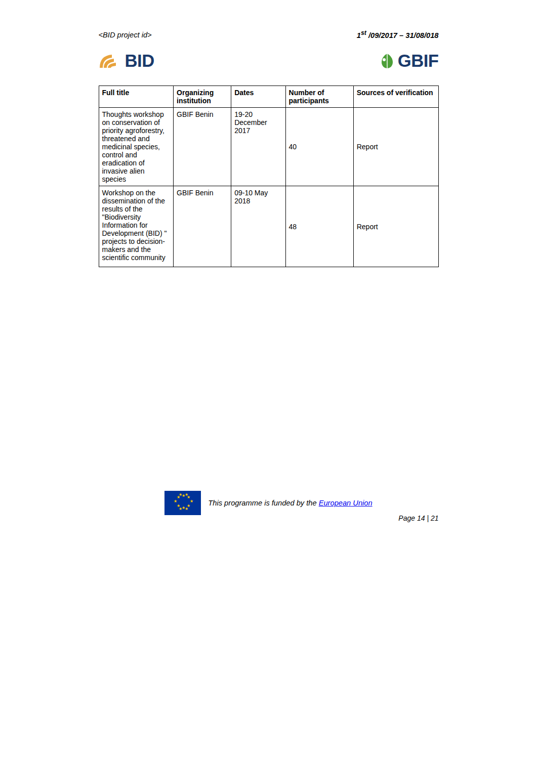<BID project id>
1st /09/2017 – 31/08/018
BID
GBIF
| Full title | Organizing institution | Dates | Number of participants | Sources of verification |
| --- | --- | --- | --- | --- |
| Thoughts workshop on conservation of priority agroforestry, threatened and medicinal species, control and eradication of invasive alien species | GBIF Benin | 19-20 December 2017 | 40 | Report |
| Workshop on the dissemination of the results of the "Biodiversity Information for Development (BID) " projects to decision-makers and the scientific community | GBIF Benin | 09-10 May 2018 | 48 | Report |
★ ★ ★ ★ ★ ★ ★ ★ ★ ★ ★ ★
This programme is funded by the European Union
Page 14 | 21